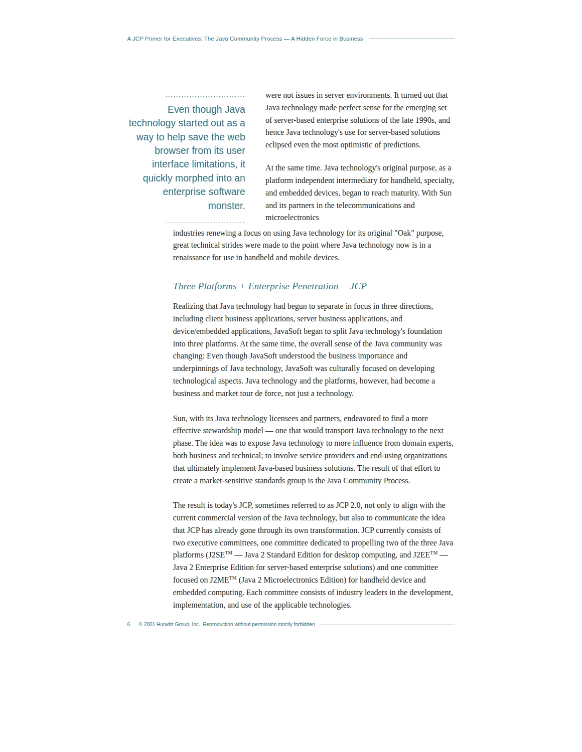A JCP Primer for Executives: The Java Community Process — A Hidden Force in Business
.............................. Even though Java technology started out as a way to help save the web browser from its user interface limitations, it quickly morphed into an enterprise software monster. ..............................
were not issues in server environments. It turned out that Java technology made perfect sense for the emerging set of server-based enterprise solutions of the late 1990s, and hence Java technology's use for server-based solutions eclipsed even the most optimistic of predictions.
At the same time. Java technology's original purpose, as a platform independent intermediary for handheld, specialty, and embedded devices, began to reach maturity. With Sun and its partners in the telecommunications and microelectronics
industries renewing a focus on using Java technology for its original "Oak" purpose, great technical strides were made to the point where Java technology now is in a renaissance for use in handheld and mobile devices.
Three Platforms + Enterprise Penetration = JCP
Realizing that Java technology had begun to separate in focus in three directions, including client business applications, server business applications, and device/embedded applications, JavaSoft began to split Java technology's foundation into three platforms. At the same time, the overall sense of the Java community was changing: Even though JavaSoft understood the business importance and underpinnings of Java technology, JavaSoft was culturally focused on developing technological aspects. Java technology and the platforms, however, had become a business and market tour de force, not just a technology.
Sun, with its Java technology licensees and partners, endeavored to find a more effective stewardship model — one that would transport Java technology to the next phase. The idea was to expose Java technology to more influence from domain experts, both business and technical; to involve service providers and end-using organizations that ultimately implement Java-based business solutions. The result of that effort to create a market-sensitive standards group is the Java Community Process.
The result is today's JCP, sometimes referred to as JCP 2.0, not only to align with the current commercial version of the Java technology, but also to communicate the idea that JCP has already gone through its own transformation. JCP currently consists of two executive committees, one committee dedicated to propelling two of the three Java platforms (J2SETM — Java 2 Standard Edition for desktop computing, and J2EETM — Java 2 Enterprise Edition for server-based enterprise solutions) and one committee focused on J2METM (Java 2 Microelectronics Edition) for handheld device and embedded computing. Each committee consists of industry leaders in the development, implementation, and use of the applicable technologies.
6 © 2001 Hurwitz Group, Inc. Reproduction without permission strictly forbidden